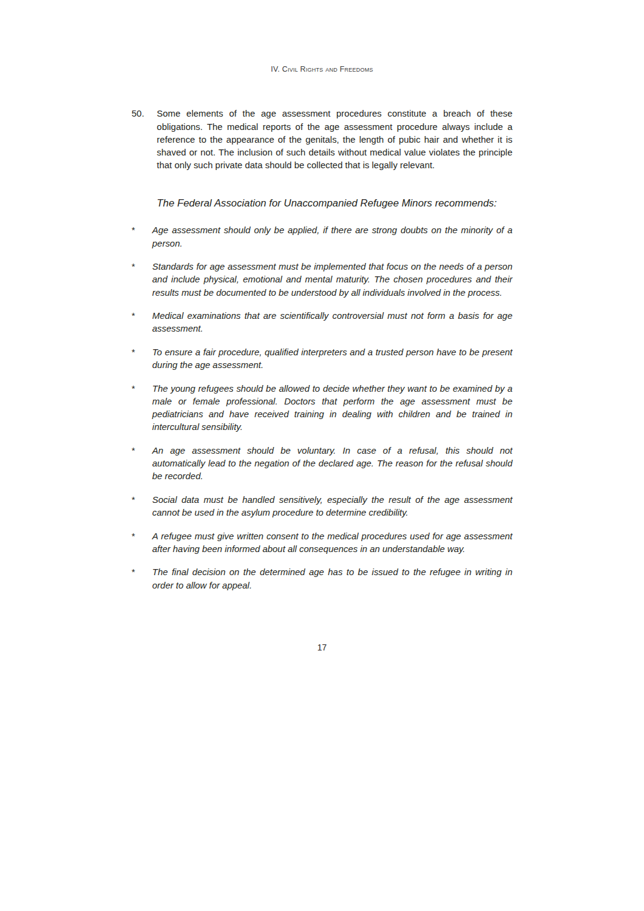IV. Civil Rights and Freedoms
50. Some elements of the age assessment procedures constitute a breach of these obligations. The medical reports of the age assessment procedure always include a reference to the appearance of the genitals, the length of pubic hair and whether it is shaved or not. The inclusion of such details without medical value violates the principle that only such private data should be collected that is legally relevant.
The Federal Association for Unaccompanied Refugee Minors recommends:
*Age assessment should only be applied, if there are strong doubts on the minority of a person.
*Standards for age assessment must be implemented that focus on the needs of a person and include physical, emotional and mental maturity. The chosen procedures and their results must be documented to be understood by all individuals involved in the process.
*Medical examinations that are scientifically controversial must not form a basis for age assessment.
*To ensure a fair procedure, qualified interpreters and a trusted person have to be present during the age assessment.
*The young refugees should be allowed to decide whether they want to be examined by a male or female professional. Doctors that perform the age assessment must be pediatricians and have received training in dealing with children and be trained in intercultural sensibility.
*An age assessment should be voluntary. In case of a refusal, this should not automatically lead to the negation of the declared age. The reason for the refusal should be recorded.
*Social data must be handled sensitively, especially the result of the age assessment cannot be used in the asylum procedure to determine credibility.
*A refugee must give written consent to the medical procedures used for age assessment after having been informed about all consequences in an understandable way.
*The final decision on the determined age has to be issued to the refugee in writing in order to allow for appeal.
17